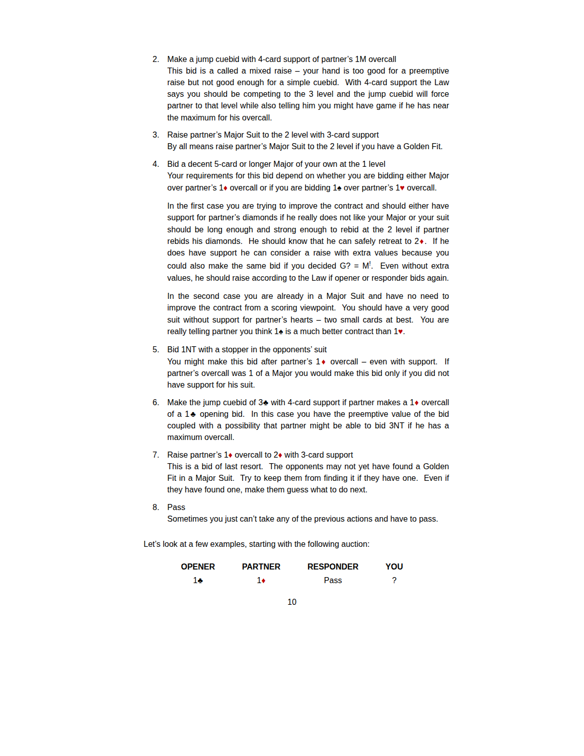Make a jump cuebid with 4-card support of partner’s 1M overcall
This bid is a called a mixed raise – your hand is too good for a preemptive raise but not good enough for a simple cuebid. With 4-card support the Law says you should be competing to the 3 level and the jump cuebid will force partner to that level while also telling him you might have game if he has near the maximum for his overcall.
Raise partner’s Major Suit to the 2 level with 3-card support
By all means raise partner’s Major Suit to the 2 level if you have a Golden Fit.
Bid a decent 5-card or longer Major of your own at the 1 level
Your requirements for this bid depend on whether you are bidding either Major over partner’s 1♦ overcall or if you are bidding 1♠ over partner’s 1♥ overcall.
In the first case you are trying to improve the contract and should either have support for partner’s diamonds if he really does not like your Major or your suit should be long enough and strong enough to rebid at the 2 level if partner rebids his diamonds. He should know that he can safely retreat to 2♦. If he does have support he can consider a raise with extra values because you could also make the same bid if you decided G? = M!. Even without extra values, he should raise according to the Law if opener or responder bids again.
In the second case you are already in a Major Suit and have no need to improve the contract from a scoring viewpoint. You should have a very good suit without support for partner’s hearts – two small cards at best. You are really telling partner you think 1♠ is a much better contract than 1♥.
Bid 1NT with a stopper in the opponents’ suit
You might make this bid after partner’s 1♦ overcall – even with support. If partner’s overcall was 1 of a Major you would make this bid only if you did not have support for his suit.
Make the jump cuebid of 3♣ with 4-card support if partner makes a 1♦ overcall of a 1♣ opening bid. In this case you have the preemptive value of the bid coupled with a possibility that partner might be able to bid 3NT if he has a maximum overcall.
Raise partner’s 1♦ overcall to 2♦ with 3-card support
This is a bid of last resort. The opponents may not yet have found a Golden Fit in a Major Suit. Try to keep them from finding it if they have one. Even if they have found one, make them guess what to do next.
Pass
Sometimes you just can’t take any of the previous actions and have to pass.
Let’s look at a few examples, starting with the following auction:
| OPENER | PARTNER | RESPONDER | YOU |
| --- | --- | --- | --- |
| 1 ♣ | 1 ♦ | Pass | ? |
10